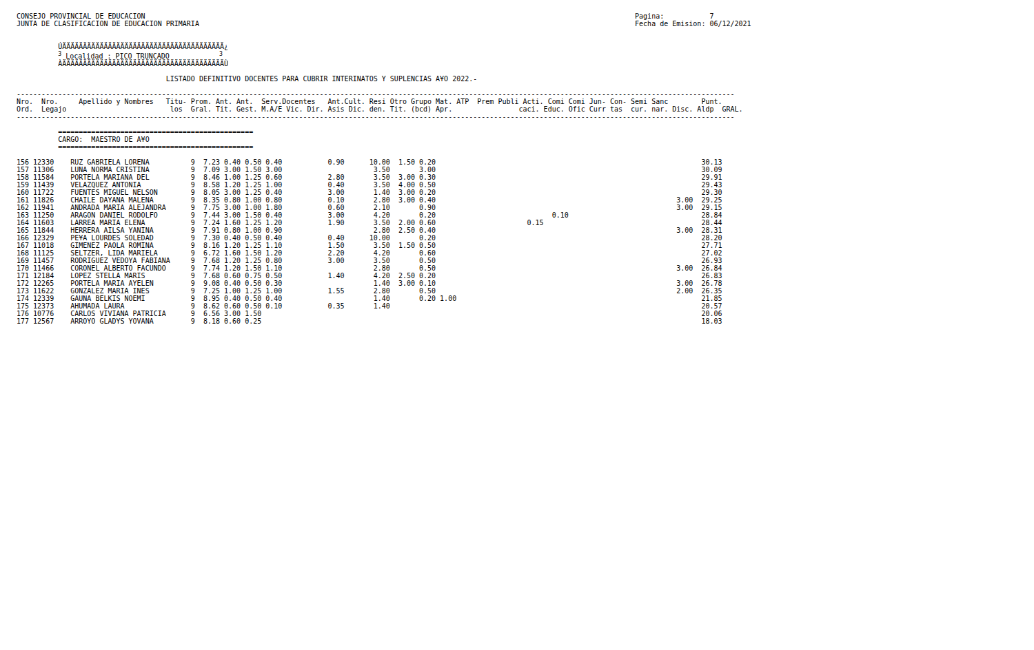CONSEJO PROVINCIAL DE EDUCACION                                                                                                                      Pagina:           7
JUNTA DE CLASIFICACION DE EDUCACION PRIMARIA                                                                                                         Fecha de Emision: 06/12/2021


          ÚÄÄÄÄÄÄÄÄÄÄÄÄÄÄÄÄÄÄÄÄÄÄÄÄÄÄÄÄÄÄÄÄÄÄÄÄÄÄÄ¿
          3 Localidad : PICO TRUNCADO            3
          ÀÄÄÄÄÄÄÄÄÄÄÄÄÄÄÄÄÄÄÄÄÄÄÄÄÄÄÄÄÄÄÄÄÄÄÄÄÄÄÄÙ

                                    LISTADO DEFINITIVO DOCENTES PARA CUBRIR INTERINATOS Y SUPLENCIAS A¥O 2022.-

-----------------------------------------------------------------------------------------------------------------------------------------------------------------------------
Nro.  Nro.     Apellido y Nombres   Titu- Prom. Ant. Ant.  Serv.Docentes   Ant.Cult. Resi Otro Grupo Mat. ATP  Prem Publi Acti. Comi Comi Jun- Con- Semi Sanc        Punt.
Ord.  Legajo                         los  Gral. Tit. Gest. M.A/E Vic. Dir. Asis Dic. den. Tit. (bcd) Apr.                caci. Educ. Ofic Curr tas  cur. nar. Disc. Aldp  GRAL.
-----------------------------------------------------------------------------------------------------------------------------------------------------------------------------

          ===============================================
          CARGO:  MAESTRO DE A¥O
          ===============================================

156 12330    RUZ GABRIELA LORENA          9  7.23 0.40 0.50 0.40           0.90      10.00  1.50 0.20                                                                30.13
157 11306    LUNA NORMA CRISTINA          9  7.09 3.00 1.50 3.00                      3.50       3.00                                                                30.09
158 11584    PORTELA MARIANA DEL          9  8.46 1.00 1.25 0.60           2.80       3.50  3.00 0.30                                                                29.91
159 11439    VELAZQUEZ ANTONIA            9  8.58 1.20 1.25 1.00           0.40       3.50  4.00 0.50                                                                29.43
160 11722    FUENTES MIGUEL NELSON        9  8.05 3.00 1.25 0.40           3.00       1.40  3.00 0.20                                                                29.30
161 11826    CHAILE DAYANA MALENA         9  8.35 0.80 1.00 0.80           0.10       2.80  3.00 0.40                                                          3.00  29.25
162 11941    ANDRADA MARIA ALEJANDRA      9  7.75 3.00 1.00 1.80           0.60       2.10       0.90                                                          3.00  29.15
163 11250    ARAGON DANIEL RODOLFO        9  7.44 3.00 1.50 0.40           3.00       4.20       0.20                            0.10                                28.84
164 11603    LARREA MARIA ELENA           9  7.24 1.60 1.25 1.20           1.90       3.50  2.00 0.60                      0.15                                      28.44
165 11844    HERRERA AILSA YANINA         9  7.91 0.80 1.00 0.90                      2.80  2.50 0.40                                                          3.00  28.31
166 12329    PE¥A LOURDES SOLEDAD         9  7.30 0.40 0.50 0.40           0.40      10.00       0.20                                                                28.20
167 11018    GIMENEZ PAOLA ROMINA         9  8.16 1.20 1.25 1.10           1.50       3.50  1.50 0.50                                                                27.71
168 11125    SELTZER, LIDA MARIELA        9  6.72 1.60 1.50 1.20           2.20       4.20       0.60                                                                27.02
169 11457    RODRIGUEZ VEDOYA FABIANA     9  7.68 1.20 1.25 0.80           3.00       3.50       0.50                                                                26.93
170 11466    CORONEL ALBERTO FACUNDO      9  7.74 1.20 1.50 1.10                      2.80       0.50                                                          3.00  26.84
171 12184    LOPEZ STELLA MARIS           9  7.68 0.60 0.75 0.50           1.40       4.20  2.50 0.20                                                                26.83
172 12265    PORTELA MARIA AYELEN         9  9.08 0.40 0.50 0.30                      1.40  3.00 0.10                                                          3.00  26.78
173 11622    GONZALEZ MARIA INES          9  7.25 1.00 1.25 1.00           1.55       2.80       0.50                                                          2.00  26.35
174 12339    GAUNA BELKIS NOEMI           9  8.95 0.40 0.50 0.40                      1.40       0.20 1.00                                                           21.85
175 12373    AHUMADA LAURA                9  8.62 0.60 0.50 0.10           0.35       1.40                                                                           20.57
176 10776    CARLOS VIVIANA PATRICIA      9  6.56 3.00 1.50                                                                                                          20.06
177 12567    ARROYO GLADYS YOVANA         9  8.18 0.60 0.25                                                                                                          18.03